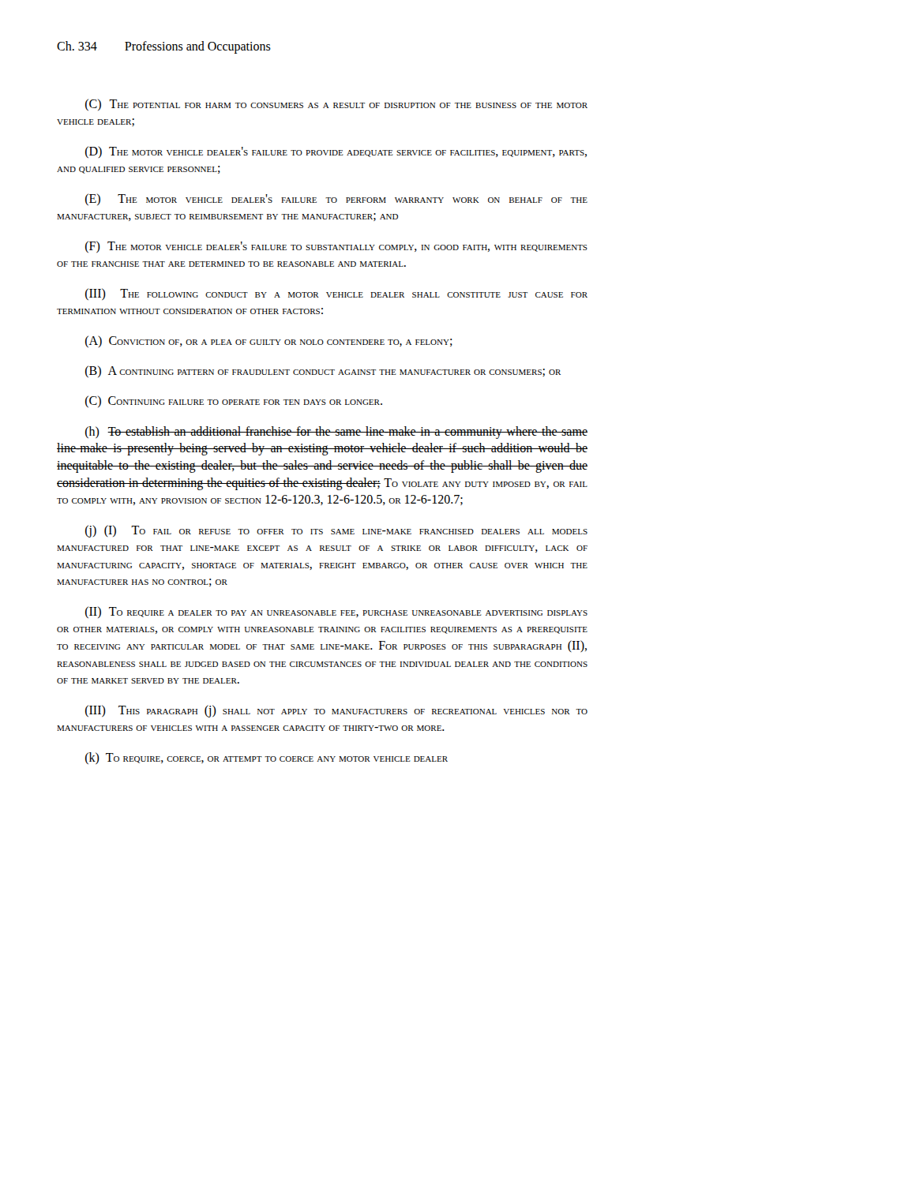Ch. 334 Professions and Occupations
(C) The potential for harm to consumers as a result of disruption of the business of the motor vehicle dealer;
(D) The motor vehicle dealer's failure to provide adequate service of facilities, equipment, parts, and qualified service personnel;
(E) The motor vehicle dealer's failure to perform warranty work on behalf of the manufacturer, subject to reimbursement by the manufacturer; and
(F) The motor vehicle dealer's failure to substantially comply, in good faith, with requirements of the franchise that are determined to be reasonable and material.
(III) The following conduct by a motor vehicle dealer shall constitute just cause for termination without consideration of other factors:
(A) Conviction of, or a plea of guilty or nolo contendere to, a felony;
(B) A continuing pattern of fraudulent conduct against the manufacturer or consumers; or
(C) Continuing failure to operate for ten days or longer.
(h) To establish an additional franchise for the same line-make in a community where the same line-make is presently being served by an existing motor vehicle dealer if such addition would be inequitable to the existing dealer, but the sales and service needs of the public shall be given due consideration in determining the equities of the existing dealer; To violate any duty imposed by, or fail to comply with, any provision of section 12-6-120.3, 12-6-120.5, or 12-6-120.7;
(j) (I) To fail or refuse to offer to its same line-make franchised dealers all models manufactured for that line-make except as a result of a strike or labor difficulty, lack of manufacturing capacity, shortage of materials, freight embargo, or other cause over which the manufacturer has no control; or
(II) To require a dealer to pay an unreasonable fee, purchase unreasonable advertising displays or other materials, or comply with unreasonable training or facilities requirements as a prerequisite to receiving any particular model of that same line-make. For purposes of this subparagraph (II), reasonableness shall be judged based on the circumstances of the individual dealer and the conditions of the market served by the dealer.
(III) This paragraph (j) shall not apply to manufacturers of recreational vehicles nor to manufacturers of vehicles with a passenger capacity of thirty-two or more.
(k) To require, coerce, or attempt to coerce any motor vehicle dealer